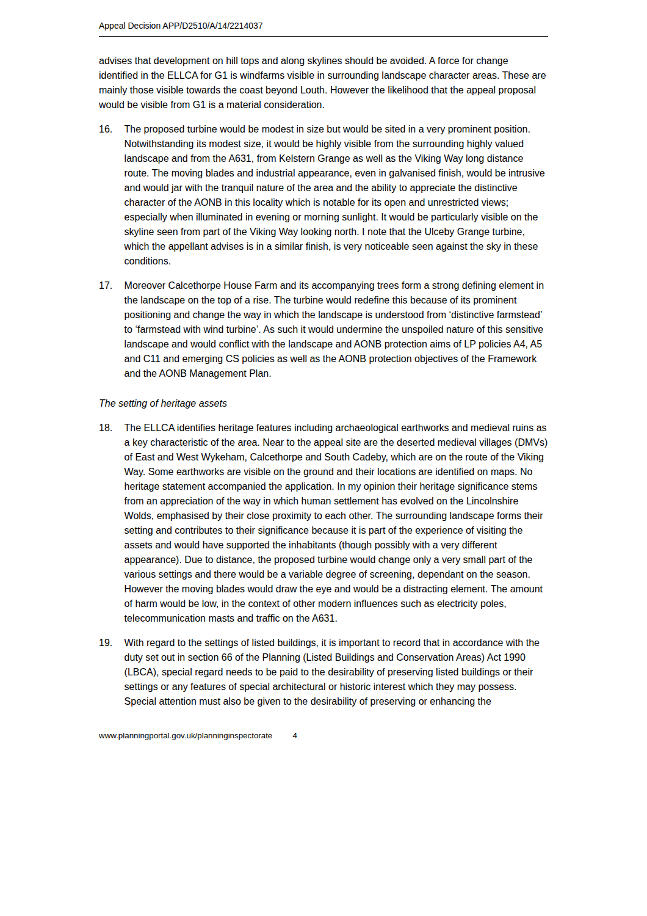Appeal Decision APP/D2510/A/14/2214037
advises that development on hill tops and along skylines should be avoided. A force for change identified in the ELLCA for G1 is windfarms visible in surrounding landscape character areas. These are mainly those visible towards the coast beyond Louth. However the likelihood that the appeal proposal would be visible from G1 is a material consideration.
16. The proposed turbine would be modest in size but would be sited in a very prominent position. Notwithstanding its modest size, it would be highly visible from the surrounding highly valued landscape and from the A631, from Kelstern Grange as well as the Viking Way long distance route. The moving blades and industrial appearance, even in galvanised finish, would be intrusive and would jar with the tranquil nature of the area and the ability to appreciate the distinctive character of the AONB in this locality which is notable for its open and unrestricted views; especially when illuminated in evening or morning sunlight. It would be particularly visible on the skyline seen from part of the Viking Way looking north. I note that the Ulceby Grange turbine, which the appellant advises is in a similar finish, is very noticeable seen against the sky in these conditions.
17. Moreover Calcethorpe House Farm and its accompanying trees form a strong defining element in the landscape on the top of a rise. The turbine would redefine this because of its prominent positioning and change the way in which the landscape is understood from ‘distinctive farmstead’ to ‘farmstead with wind turbine’. As such it would undermine the unspoiled nature of this sensitive landscape and would conflict with the landscape and AONB protection aims of LP policies A4, A5 and C11 and emerging CS policies as well as the AONB protection objectives of the Framework and the AONB Management Plan.
The setting of heritage assets
18. The ELLCA identifies heritage features including archaeological earthworks and medieval ruins as a key characteristic of the area. Near to the appeal site are the deserted medieval villages (DMVs) of East and West Wykeham, Calcethorpe and South Cadeby, which are on the route of the Viking Way. Some earthworks are visible on the ground and their locations are identified on maps. No heritage statement accompanied the application. In my opinion their heritage significance stems from an appreciation of the way in which human settlement has evolved on the Lincolnshire Wolds, emphasised by their close proximity to each other. The surrounding landscape forms their setting and contributes to their significance because it is part of the experience of visiting the assets and would have supported the inhabitants (though possibly with a very different appearance). Due to distance, the proposed turbine would change only a very small part of the various settings and there would be a variable degree of screening, dependant on the season. However the moving blades would draw the eye and would be a distracting element. The amount of harm would be low, in the context of other modern influences such as electricity poles, telecommunication masts and traffic on the A631.
19. With regard to the settings of listed buildings, it is important to record that in accordance with the duty set out in section 66 of the Planning (Listed Buildings and Conservation Areas) Act 1990 (LBCA), special regard needs to be paid to the desirability of preserving listed buildings or their settings or any features of special architectural or historic interest which they may possess. Special attention must also be given to the desirability of preserving or enhancing the
www.planningportal.gov.uk/planninginspectorate 4